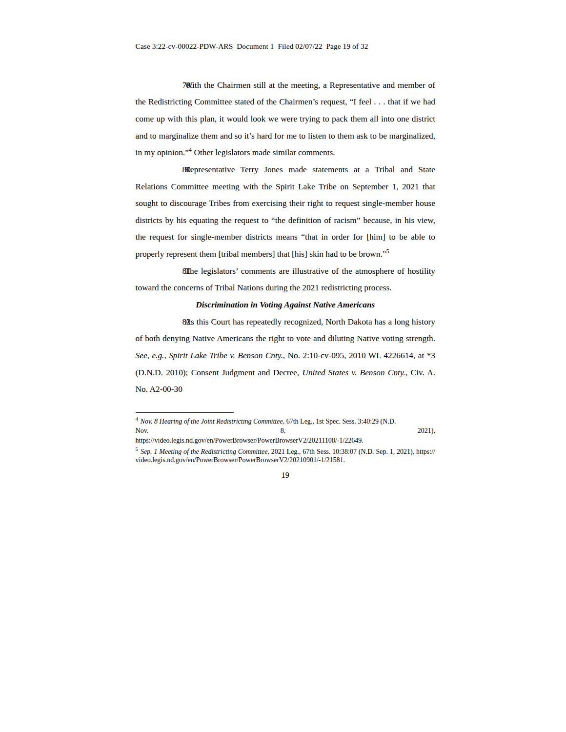Case 3:22-cv-00022-PDW-ARS Document 1 Filed 02/07/22 Page 19 of 32
79. With the Chairmen still at the meeting, a Representative and member of the Redistricting Committee stated of the Chairmen’s request, “I feel . . . that if we had come up with this plan, it would look we were trying to pack them all into one district and to marginalize them and so it’s hard for me to listen to them ask to be marginalized, in my opinion.”4 Other legislators made similar comments.
80. Representative Terry Jones made statements at a Tribal and State Relations Committee meeting with the Spirit Lake Tribe on September 1, 2021 that sought to discourage Tribes from exercising their right to request single-member house districts by his equating the request to “the definition of racism” because, in his view, the request for single-member districts means “that in order for [him] to be able to properly represent them [tribal members] that [his] skin had to be brown.”5
81. The legislators’ comments are illustrative of the atmosphere of hostility toward the concerns of Tribal Nations during the 2021 redistricting process.
Discrimination in Voting Against Native Americans
82. As this Court has repeatedly recognized, North Dakota has a long history of both denying Native Americans the right to vote and diluting Native voting strength. See, e.g., Spirit Lake Tribe v. Benson Cnty., No. 2:10-cv-095, 2010 WL 4226614, at *3 (D.N.D. 2010); Consent Judgment and Decree, United States v. Benson Cnty., Civ. A. No. A2-00-30
4 Nov. 8 Hearing of the Joint Redistricting Committee, 67th Leg., 1st Spec. Sess. 3:40:29 (N.D.
Nov. 8, 2021),
https://video.legis.nd.gov/en/PowerBrowser/PowerBrowserV2/20211108/-1/22649.
5 Sep. 1 Meeting of the Redistricting Committee, 2021 Leg., 67th Sess. 10:38:07 (N.D. Sep. 1, 2021), https://video.legis.nd.gov/en/PowerBrowser/PowerBrowserV2/20210901/-1/21581.
19